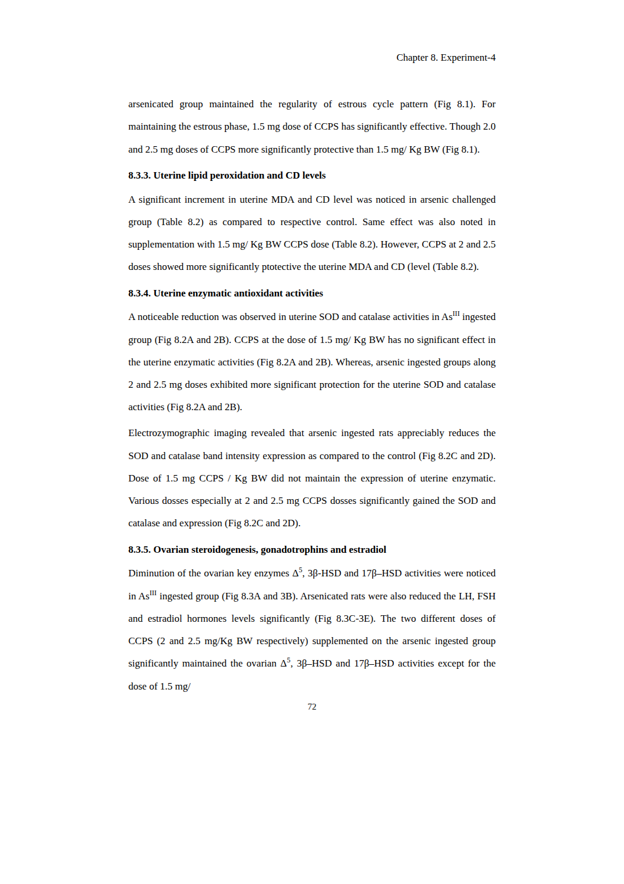Chapter 8. Experiment-4
arsenicated group maintained the regularity of estrous cycle pattern (Fig 8.1). For maintaining the estrous phase, 1.5 mg dose of CCPS has significantly effective. Though 2.0 and 2.5 mg doses of CCPS more significantly protective than 1.5 mg/ Kg BW (Fig 8.1).
8.3.3. Uterine lipid peroxidation and CD levels
A significant increment in uterine MDA and CD level was noticed in arsenic challenged group (Table 8.2) as compared to respective control. Same effect was also noted in supplementation with 1.5 mg/ Kg BW CCPS dose (Table 8.2). However, CCPS at 2 and 2.5 doses showed more significantly ptotective the uterine MDA and CD (level (Table 8.2).
8.3.4. Uterine enzymatic antioxidant activities
A noticeable reduction was observed in uterine SOD and catalase activities in AsIII ingested group (Fig 8.2A and 2B). CCPS at the dose of 1.5 mg/ Kg BW has no significant effect in the uterine enzymatic activities (Fig 8.2A and 2B). Whereas, arsenic ingested groups along 2 and 2.5 mg doses exhibited more significant protection for the uterine SOD and catalase activities (Fig 8.2A and 2B).
Electrozymographic imaging revealed that arsenic ingested rats appreciably reduces the SOD and catalase band intensity expression as compared to the control (Fig 8.2C and 2D). Dose of 1.5 mg CCPS / Kg BW did not maintain the expression of uterine enzymatic. Various dosses especially at 2 and 2.5 mg CCPS dosses significantly gained the SOD and catalase and expression (Fig 8.2C and 2D).
8.3.5. Ovarian steroidogenesis, gonadotrophins and estradiol
Diminution of the ovarian key enzymes Δ5, 3β-HSD and 17β–HSD activities were noticed in AsIII ingested group (Fig 8.3A and 3B). Arsenicated rats were also reduced the LH, FSH and estradiol hormones levels significantly (Fig 8.3C-3E). The two different doses of CCPS (2 and 2.5 mg/Kg BW respectively) supplemented on the arsenic ingested group significantly maintained the ovarian Δ5, 3β–HSD and 17β–HSD activities except for the dose of 1.5 mg/
72